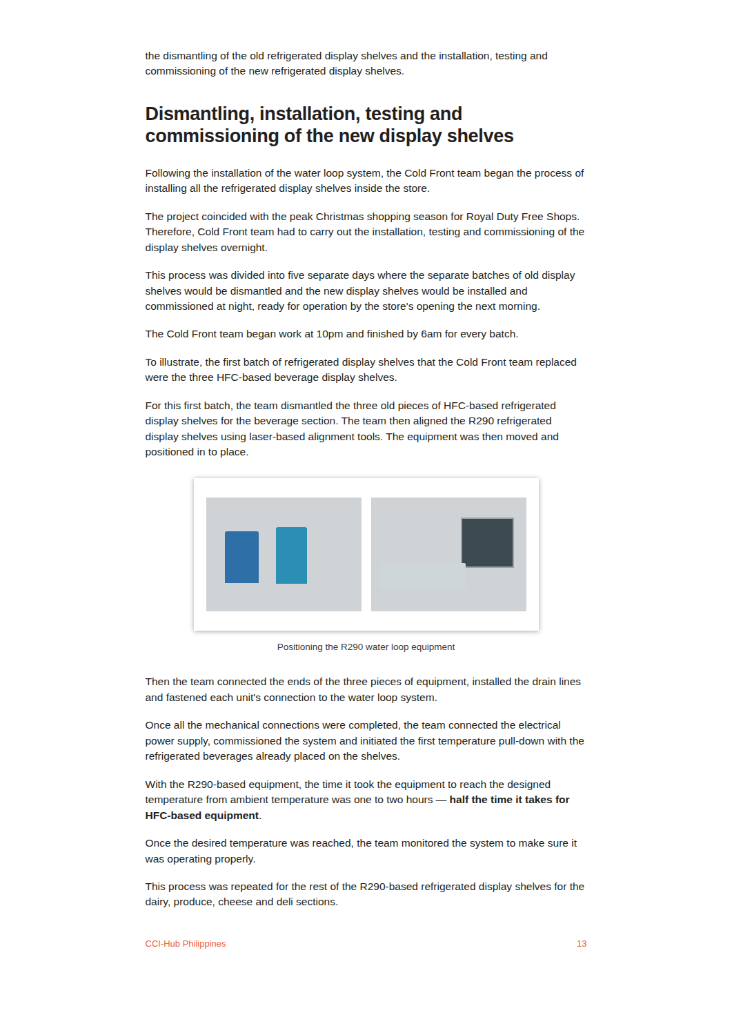the dismantling of the old refrigerated display shelves and the installation, testing and commissioning of the new refrigerated display shelves.
Dismantling, installation, testing and commissioning of the new display shelves
Following the installation of the water loop system, the Cold Front team began the process of installing all the refrigerated display shelves inside the store.
The project coincided with the peak Christmas shopping season for Royal Duty Free Shops. Therefore, Cold Front team had to carry out the installation, testing and commissioning of the display shelves overnight.
This process was divided into five separate days where the separate batches of old display shelves would be dismantled and the new display shelves would be installed and commissioned at night, ready for operation by the store's opening the next morning.
The Cold Front team began work at 10pm and finished by 6am for every batch.
To illustrate, the first batch of refrigerated display shelves that the Cold Front team replaced were the three HFC-based beverage display shelves.
For this first batch, the team dismantled the three old pieces of HFC-based refrigerated display shelves for the beverage section. The team then aligned the R290 refrigerated display shelves using laser-based alignment tools. The equipment was then moved and positioned in to place.
Positioning the R290 water loop equipment
Then the team connected the ends of the three pieces of equipment, installed the drain lines and fastened each unit's connection to the water loop system.
Once all the mechanical connections were completed, the team connected the electrical power supply, commissioned the system and initiated the first temperature pull-down with the refrigerated beverages already placed on the shelves.
With the R290-based equipment, the time it took the equipment to reach the designed temperature from ambient temperature was one to two hours — half the time it takes for HFC-based equipment.
Once the desired temperature was reached, the team monitored the system to make sure it was operating properly.
This process was repeated for the rest of the R290-based refrigerated display shelves for the dairy, produce, cheese and deli sections.
CCI-Hub Philippines
13